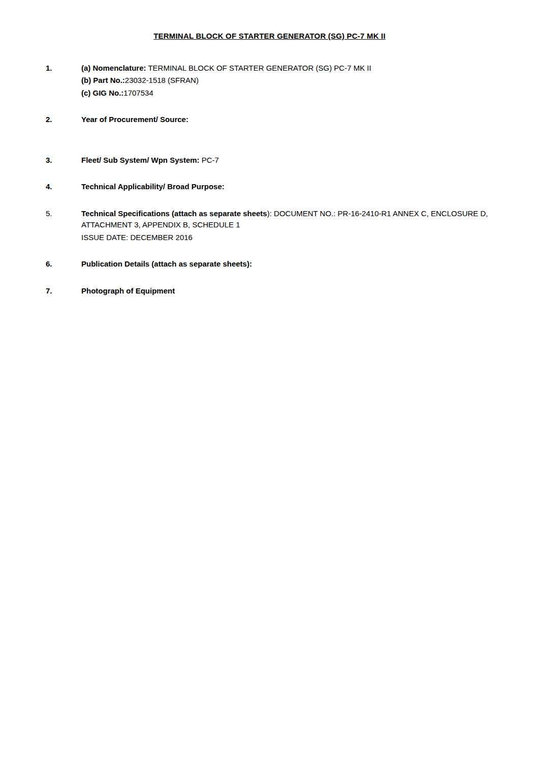TERMINAL BLOCK OF STARTER GENERATOR (SG) PC-7 MK II
1.
(a) Nomenclature: TERMINAL BLOCK OF STARTER GENERATOR (SG) PC-7 MK II
(b) Part No.: 23032-1518 (SFRAN)
(c) GIG No.: 1707534
2.
Year of Procurement/ Source:
3.
Fleet/ Sub System/ Wpn System: PC-7
4.
Technical Applicability/ Broad Purpose:
5.
Technical Specifications (attach as separate sheets): DOCUMENT NO.: PR-16-2410-R1 ANNEX C, ENCLOSURE D, ATTACHMENT 3, APPENDIX B, SCHEDULE 1
ISSUE DATE: DECEMBER 2016
6.
Publication Details (attach as separate sheets):
7.
Photograph of Equipment